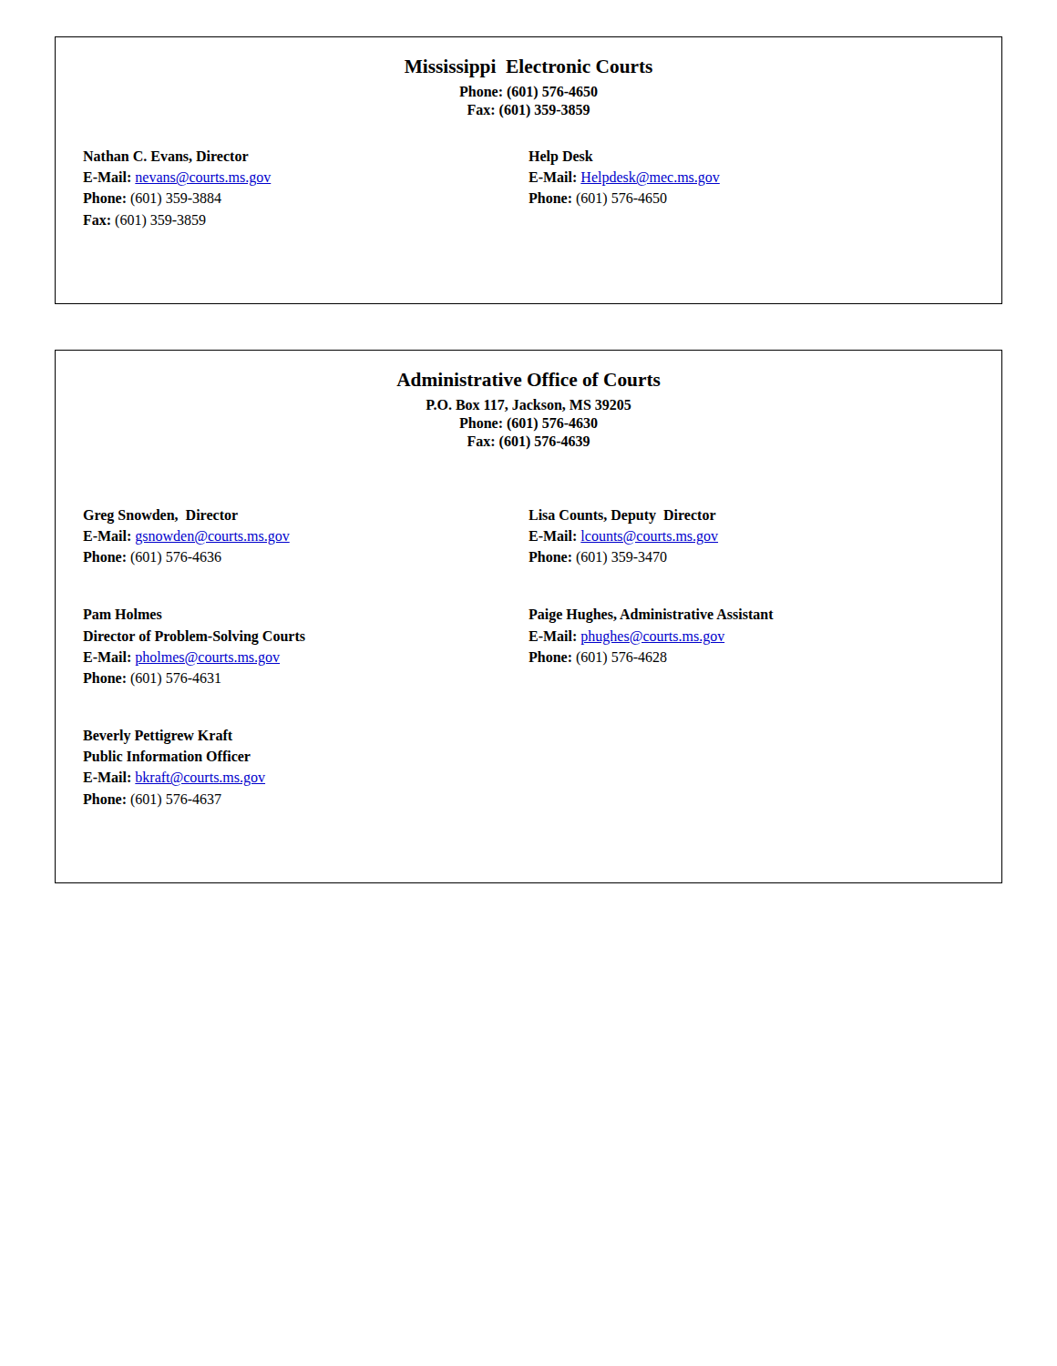Mississippi Electronic Courts
Phone: (601) 576-4650
Fax: (601) 359-3859
Nathan C. Evans, Director
E-Mail: nevans@courts.ms.gov
Phone: (601) 359-3884
Fax: (601) 359-3859
Help Desk
E-Mail: Helpdesk@mec.ms.gov
Phone: (601) 576-4650
Administrative Office of Courts
P.O. Box 117, Jackson, MS 39205
Phone: (601) 576-4630
Fax: (601) 576-4639
Greg Snowden, Director
E-Mail: gsnowden@courts.ms.gov
Phone: (601) 576-4636
Lisa Counts, Deputy Director
E-Mail: lcounts@courts.ms.gov
Phone: (601) 359-3470
Pam Holmes
Director of Problem-Solving Courts
E-Mail: pholmes@courts.ms.gov
Phone: (601) 576-4631
Paige Hughes, Administrative Assistant
E-Mail: phughes@courts.ms.gov
Phone: (601) 576-4628
Beverly Pettigrew Kraft
Public Information Officer
E-Mail: bkraft@courts.ms.gov
Phone: (601) 576-4637